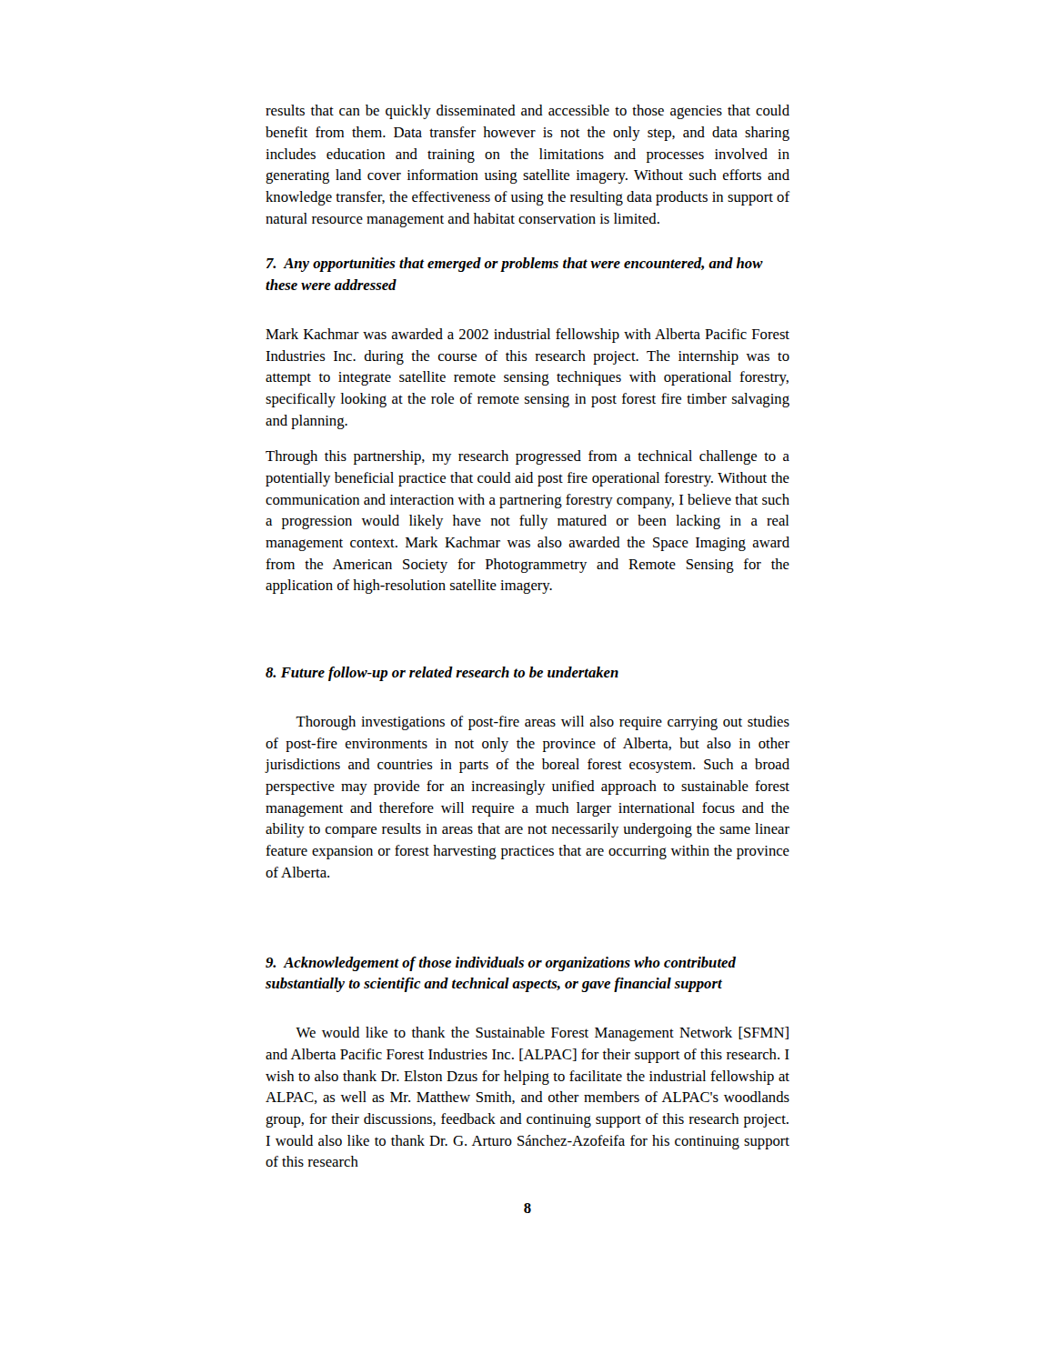results that can be quickly disseminated and accessible to those agencies that could benefit from them. Data transfer however is not the only step, and data sharing includes education and training on the limitations and processes involved in generating land cover information using satellite imagery. Without such efforts and knowledge transfer, the effectiveness of using the resulting data products in support of natural resource management and habitat conservation is limited.
7. Any opportunities that emerged or problems that were encountered, and how these were addressed
Mark Kachmar was awarded a 2002 industrial fellowship with Alberta Pacific Forest Industries Inc. during the course of this research project. The internship was to attempt to integrate satellite remote sensing techniques with operational forestry, specifically looking at the role of remote sensing in post forest fire timber salvaging and planning.
Through this partnership, my research progressed from a technical challenge to a potentially beneficial practice that could aid post fire operational forestry. Without the communication and interaction with a partnering forestry company, I believe that such a progression would likely have not fully matured or been lacking in a real management context. Mark Kachmar was also awarded the Space Imaging award from the American Society for Photogrammetry and Remote Sensing for the application of high-resolution satellite imagery.
8. Future follow-up or related research to be undertaken
Thorough investigations of post-fire areas will also require carrying out studies of post-fire environments in not only the province of Alberta, but also in other jurisdictions and countries in parts of the boreal forest ecosystem. Such a broad perspective may provide for an increasingly unified approach to sustainable forest management and therefore will require a much larger international focus and the ability to compare results in areas that are not necessarily undergoing the same linear feature expansion or forest harvesting practices that are occurring within the province of Alberta.
9. Acknowledgement of those individuals or organizations who contributed substantially to scientific and technical aspects, or gave financial support
We would like to thank the Sustainable Forest Management Network [SFMN] and Alberta Pacific Forest Industries Inc. [ALPAC] for their support of this research. I wish to also thank Dr. Elston Dzus for helping to facilitate the industrial fellowship at ALPAC, as well as Mr. Matthew Smith, and other members of ALPAC's woodlands group, for their discussions, feedback and continuing support of this research project. I would also like to thank Dr. G. Arturo Sánchez-Azofeifa for his continuing support of this research
8